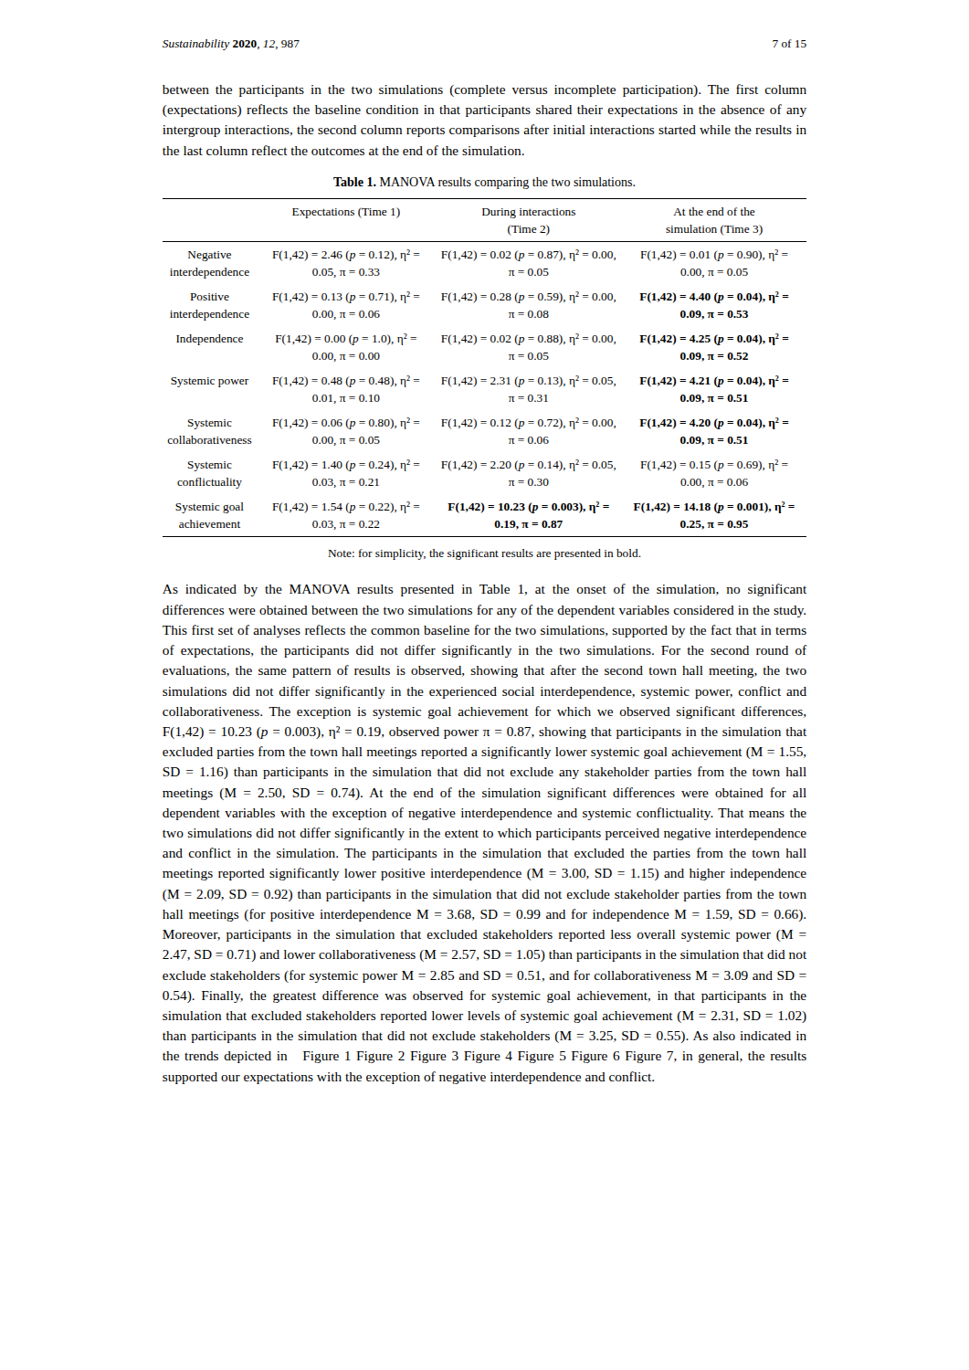Sustainability 2020, 12, 987
7 of 15
between the participants in the two simulations (complete versus incomplete participation). The first column (expectations) reflects the baseline condition in that participants shared their expectations in the absence of any intergroup interactions, the second column reports comparisons after initial interactions started while the results in the last column reflect the outcomes at the end of the simulation.
Table 1. MANOVA results comparing the two simulations.
| | Expectations (Time 1) | During interactions (Time 2) | At the end of the simulation (Time 3) |
| --- | --- | --- | --- |
| Negative interdependence | F(1,42) = 2.46 ( p = 0.12), η² = 0.05, π = 0.33 | F(1,42) = 0.02 ( p = 0.87), η² = 0.00, π = 0.05 | F(1,42) = 0.01 ( p = 0.90), η² = 0.00, π = 0.05 |
| Positive interdependence | F(1,42) = 0.13 ( p = 0.71), η² = 0.00, π = 0.06 | F(1,42) = 0.28 ( p = 0.59), η² = 0.00, π = 0.08 | F(1,42) = 4.40 ( p = 0.04), η² = 0.09, π = 0.53 |
| Independence | F(1,42) = 0.00 ( p = 1.0), η² = 0.00, π = 0.00 | F(1,42) = 0.02 ( p = 0.88), η² = 0.00, π = 0.05 | F(1,42) = 4.25 ( p = 0.04), η² = 0.09, π = 0.52 |
| Systemic power | F(1,42) = 0.48 ( p = 0.48), η² = 0.01, π = 0.10 | F(1,42) = 2.31 ( p = 0.13), η² = 0.05, π = 0.31 | F(1,42) = 4.21 ( p = 0.04), η² = 0.09, π = 0.51 |
| Systemic collaborativeness | F(1,42) = 0.06 ( p = 0.80), η² = 0.00, π = 0.05 | F(1,42) = 0.12 ( p = 0.72), η² = 0.00, π = 0.06 | F(1,42) = 4.20 ( p = 0.04), η² = 0.09, π = 0.51 |
| Systemic conflictuality | F(1,42) = 1.40 ( p = 0.24), η² = 0.03, π = 0.21 | F(1,42) = 2.20 ( p = 0.14), η² = 0.05, π = 0.30 | F(1,42) = 0.15 ( p = 0.69), η² = 0.00, π = 0.06 |
| Systemic goal achievement | F(1,42) = 1.54 ( p = 0.22), η² = 0.03, π = 0.22 | F(1,42) = 10.23 ( p = 0.003), η² = 0.19, π = 0.87 | F(1,42) = 14.18 ( p = 0.001), η² = 0.25, π = 0.95 |
Note: for simplicity, the significant results are presented in bold.
As indicated by the MANOVA results presented in Table 1, at the onset of the simulation, no significant differences were obtained between the two simulations for any of the dependent variables considered in the study. This first set of analyses reflects the common baseline for the two simulations, supported by the fact that in terms of expectations, the participants did not differ significantly in the two simulations. For the second round of evaluations, the same pattern of results is observed, showing that after the second town hall meeting, the two simulations did not differ significantly in the experienced social interdependence, systemic power, conflict and collaborativeness. The exception is systemic goal achievement for which we observed significant differences, F(1,42) = 10.23 (p = 0.003), η² = 0.19, observed power π = 0.87, showing that participants in the simulation that excluded parties from the town hall meetings reported a significantly lower systemic goal achievement (M = 1.55, SD = 1.16) than participants in the simulation that did not exclude any stakeholder parties from the town hall meetings (M = 2.50, SD = 0.74). At the end of the simulation significant differences were obtained for all dependent variables with the exception of negative interdependence and systemic conflictuality. That means the two simulations did not differ significantly in the extent to which participants perceived negative interdependence and conflict in the simulation. The participants in the simulation that excluded the parties from the town hall meetings reported significantly lower positive interdependence (M = 3.00, SD = 1.15) and higher independence (M = 2.09, SD = 0.92) than participants in the simulation that did not exclude stakeholder parties from the town hall meetings (for positive interdependence M = 3.68, SD = 0.99 and for independence M = 1.59, SD = 0.66). Moreover, participants in the simulation that excluded stakeholders reported less overall systemic power (M = 2.47, SD = 0.71) and lower collaborativeness (M = 2.57, SD = 1.05) than participants in the simulation that did not exclude stakeholders (for systemic power M = 2.85 and SD = 0.51, and for collaborativeness M = 3.09 and SD = 0.54). Finally, the greatest difference was observed for systemic goal achievement, in that participants in the simulation that excluded stakeholders reported lower levels of systemic goal achievement (M = 2.31, SD = 1.02) than participants in the simulation that did not exclude stakeholders (M = 3.25, SD = 0.55). As also indicated in the trends depicted in Figure 1 Figure 2 Figure 3 Figure 4 Figure 5 Figure 6 Figure 7, in general, the results supported our expectations with the exception of negative interdependence and conflict.